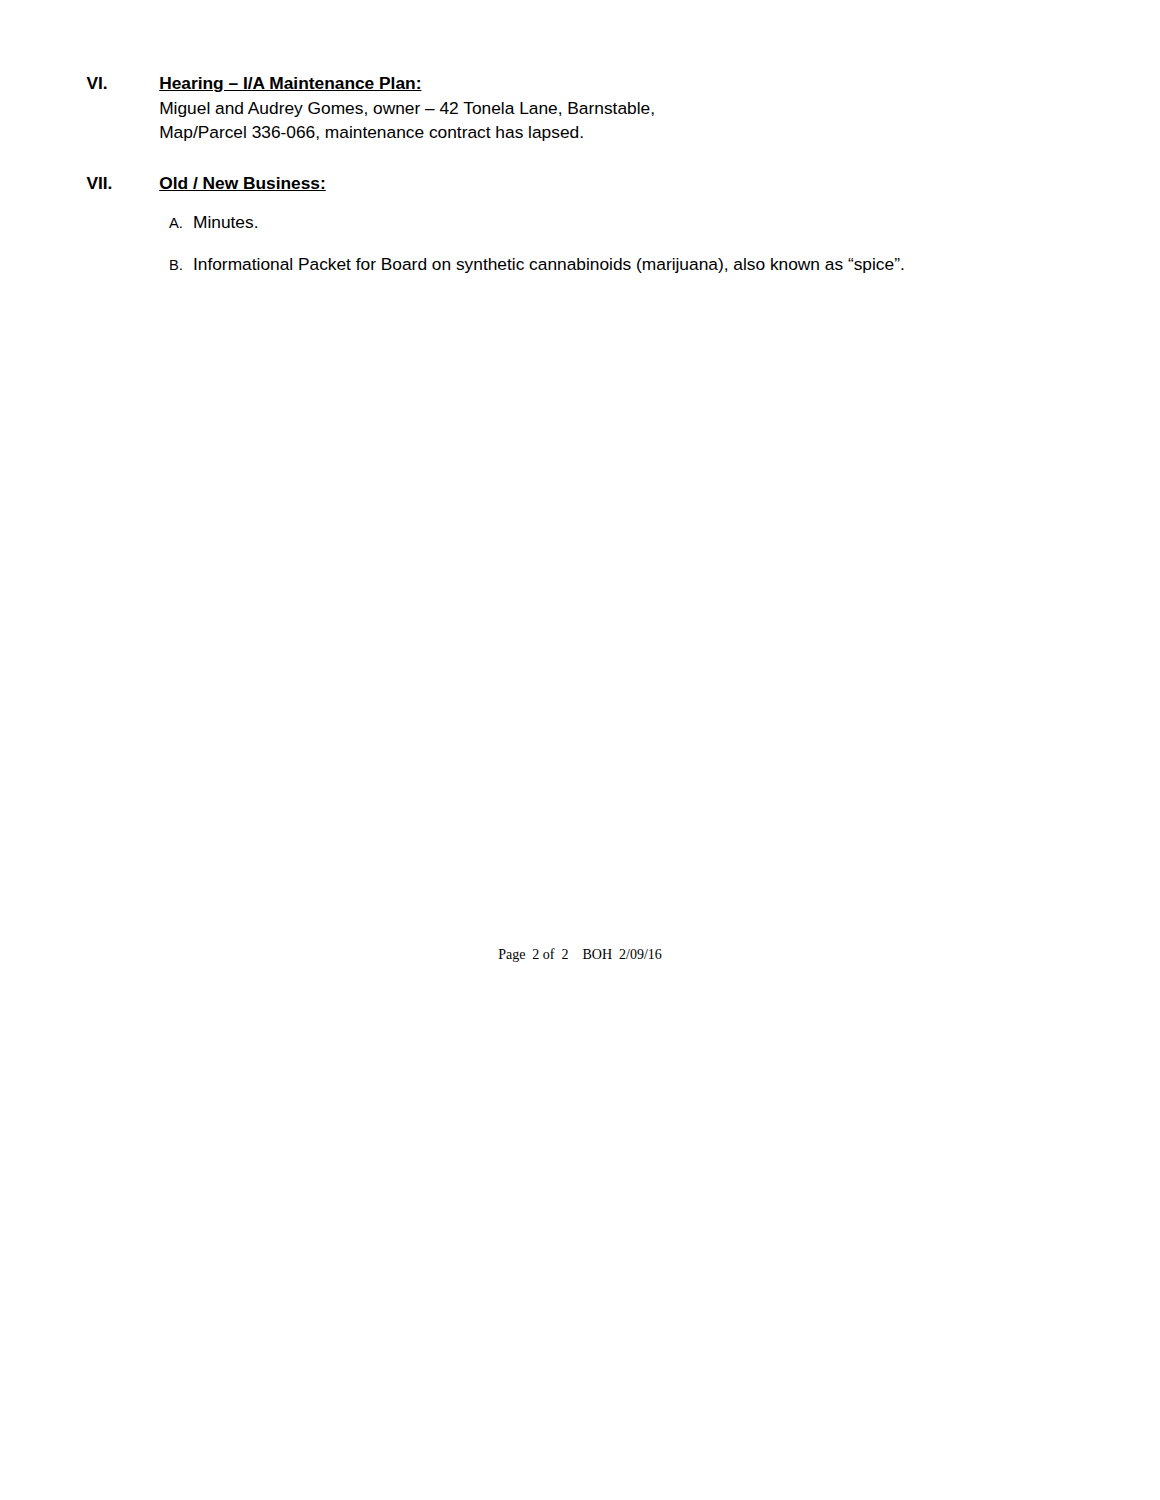VI.
Hearing – I/A Maintenance Plan:
Miguel and Audrey Gomes, owner – 42 Tonela Lane, Barnstable,
Map/Parcel 336-066, maintenance contract has lapsed.
VII.
Old / New Business:
Minutes.
Informational Packet for Board on synthetic cannabinoids (marijuana), also known as “spice”.
Page 2 of 2 BOH 2/09/16